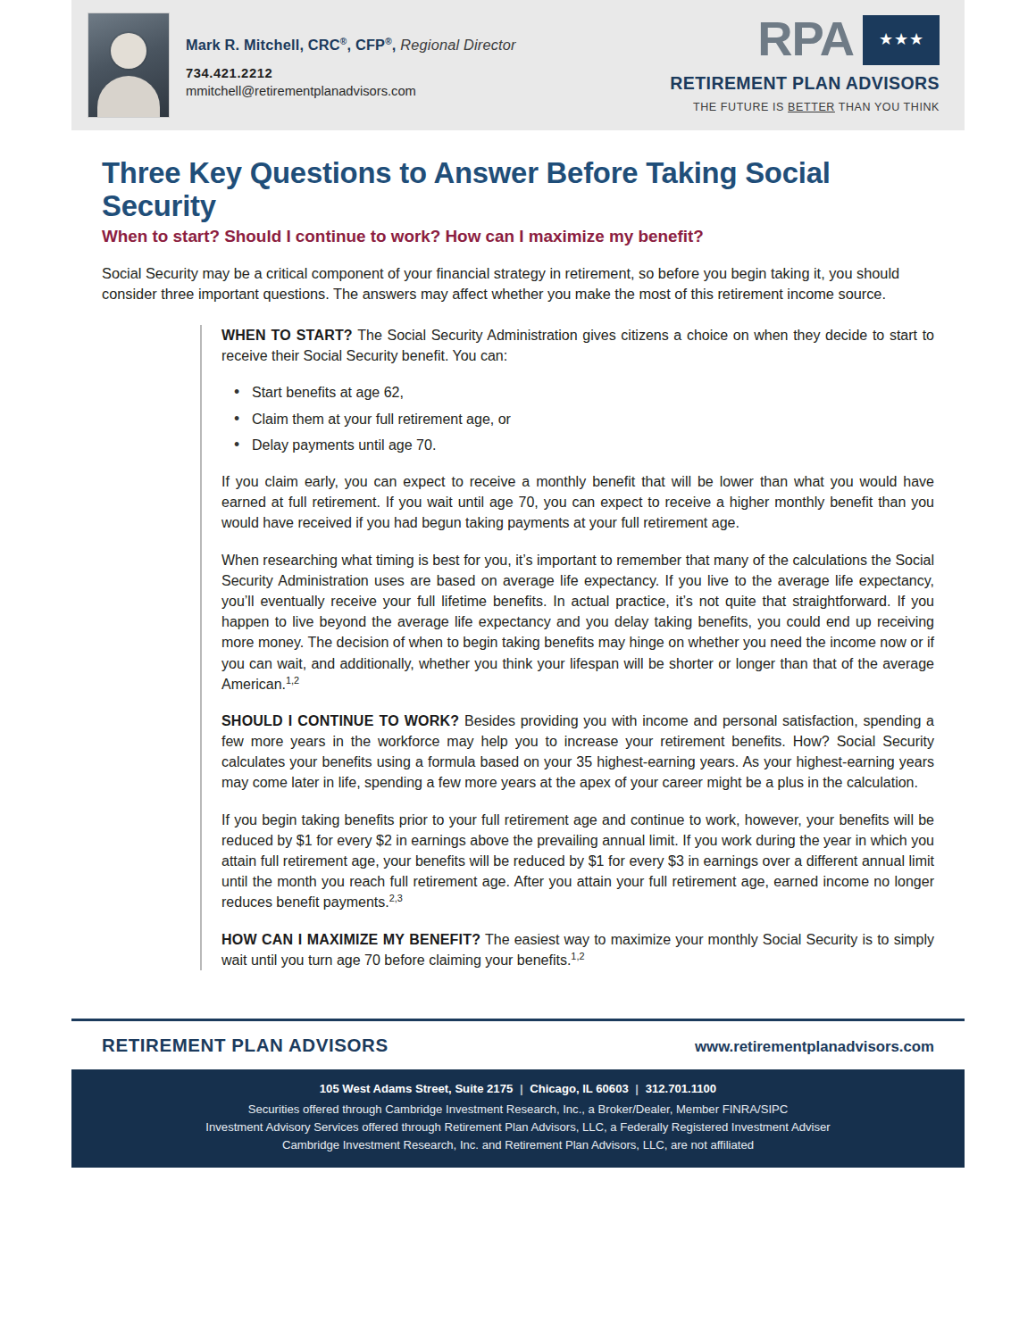Mark R. Mitchell, CRC®, CFP®, Regional Director
734.421.2212 mmitchell@retirementplanadvisors.com
RPA
★★★
RETIREMENT PLAN ADVISORS
THE FUTURE IS BETTER THAN YOU THINK
Three Key Questions to Answer Before Taking Social Security
When to start? Should I continue to work? How can I maximize my benefit?
Social Security may be a critical component of your financial strategy in retirement, so before you begin taking it, you should consider three important questions. The answers may affect whether you make the most of this retirement income source.
WHEN TO START? The Social Security Administration gives citizens a choice on when they decide to start to receive their Social Security benefit. You can:
Start benefits at age 62,
Claim them at your full retirement age, or
Delay payments until age 70.
If you claim early, you can expect to receive a monthly benefit that will be lower than what you would have earned at full retirement. If you wait until age 70, you can expect to receive a higher monthly benefit than you would have received if you had begun taking payments at your full retirement age.
When researching what timing is best for you, it’s important to remember that many of the calculations the Social Security Administration uses are based on average life expectancy. If you live to the average life expectancy, you’ll eventually receive your full lifetime benefits. In actual practice, it’s not quite that straightforward. If you happen to live beyond the average life expectancy and you delay taking benefits, you could end up receiving more money. The decision of when to begin taking benefits may hinge on whether you need the income now or if you can wait, and additionally, whether you think your lifespan will be shorter or longer than that of the average American.1,2
SHOULD I CONTINUE TO WORK? Besides providing you with income and personal satisfaction, spending a few more years in the workforce may help you to increase your retirement benefits. How? Social Security calculates your benefits using a formula based on your 35 highest-earning years. As your highest-earning years may come later in life, spending a few more years at the apex of your career might be a plus in the calculation.
If you begin taking benefits prior to your full retirement age and continue to work, however, your benefits will be reduced by $1 for every $2 in earnings above the prevailing annual limit. If you work during the year in which you attain full retirement age, your benefits will be reduced by $1 for every $3 in earnings over a different annual limit until the month you reach full retirement age. After you attain your full retirement age, earned income no longer reduces benefit payments.2,3
HOW CAN I MAXIMIZE MY BENEFIT? The easiest way to maximize your monthly Social Security is to simply wait until you turn age 70 before claiming your benefits.1,2
RETIREMENT PLAN ADVISORS
www.retirementplanadvisors.com
105 West Adams Street, Suite 2175 | Chicago, IL 60603 | 312.701.1100
Securities offered through Cambridge Investment Research, Inc., a Broker/Dealer, Member FINRA/SIPC
Investment Advisory Services offered through Retirement Plan Advisors, LLC, a Federally Registered Investment Adviser
Cambridge Investment Research, Inc. and Retirement Plan Advisors, LLC, are not affiliated